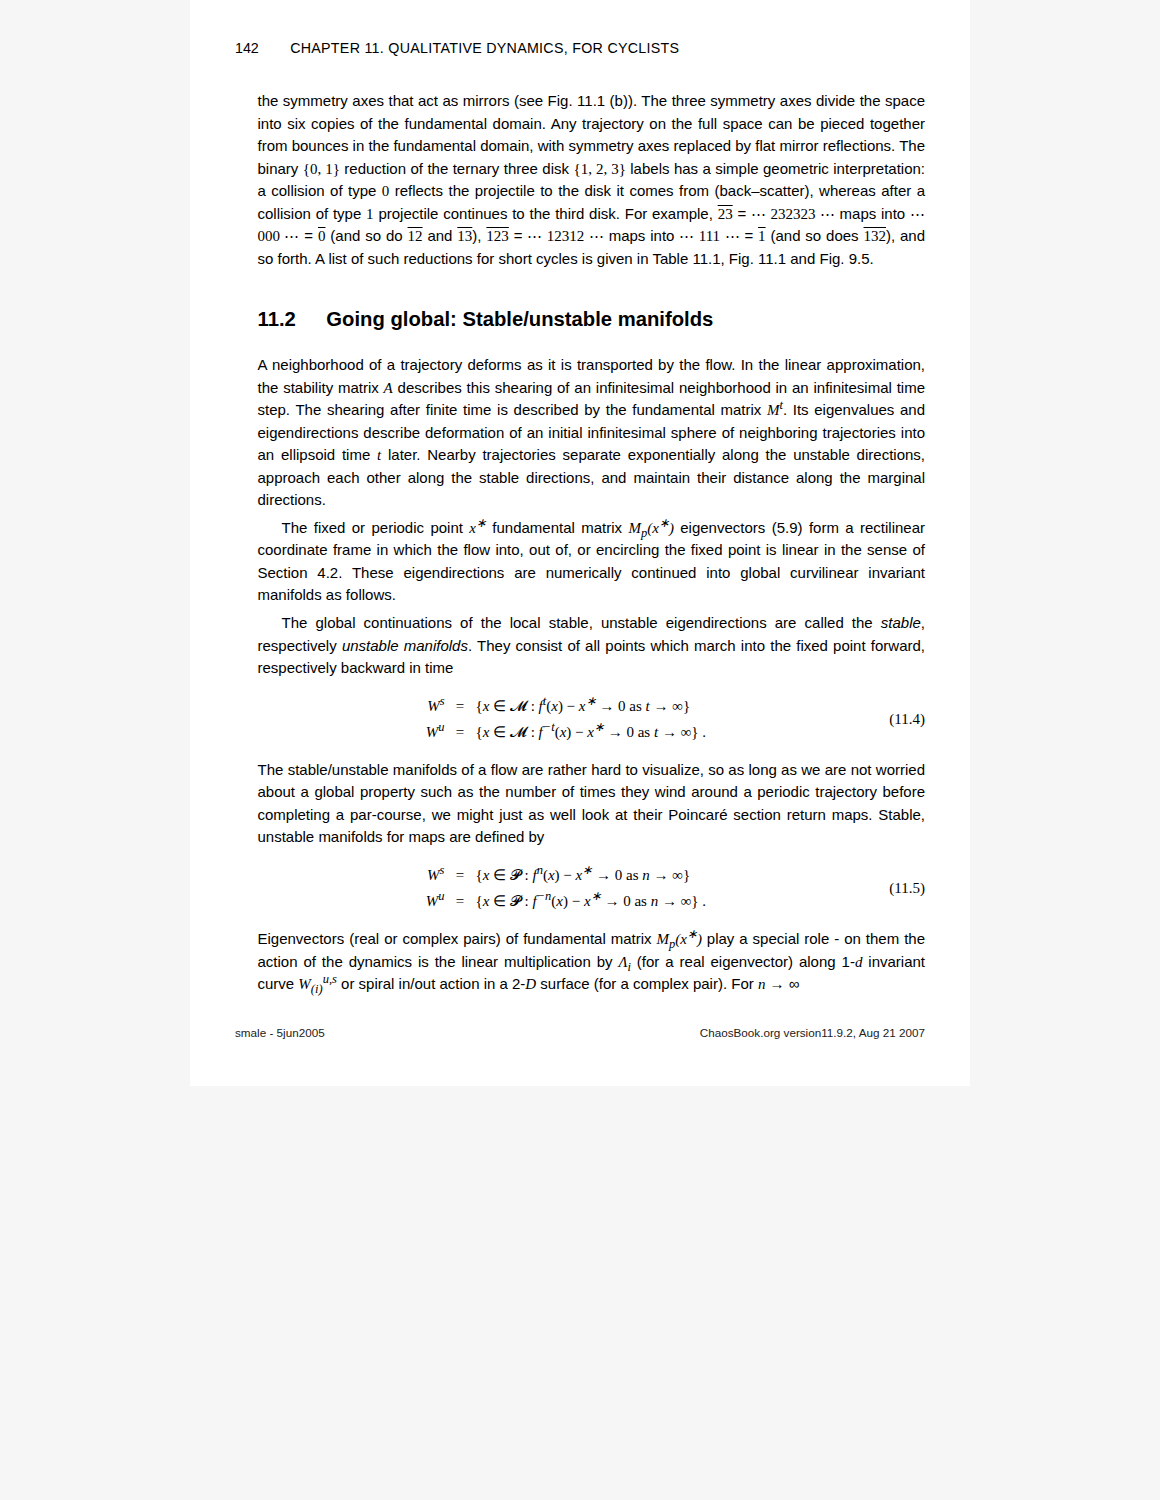142 Chapter 11. Qualitative dynamics, for cyclists
the symmetry axes that act as mirrors (see Fig. 11.1 (b)). The three symmetry axes divide the space into six copies of the fundamental domain. Any trajectory on the full space can be pieced together from bounces in the fundamental domain, with symmetry axes replaced by flat mirror reflections. The binary {0, 1} reduction of the ternary three disk {1, 2, 3} labels has a simple geometric interpretation: a collision of type 0 reflects the projectile to the disk it comes from (back–scatter), whereas after a collision of type 1 projectile continues to the third disk. For example, 23 = ⋯ 232323 ⋯ maps into ⋯ 000 ⋯ = 0 (and so do 12 and 13), 123 = ⋯ 12312 ⋯ maps into ⋯ 111 ⋯ = 1 (and so does 132), and so forth. A list of such reductions for short cycles is given in Table 11.1, Fig. 11.1 and Fig. 9.5.
11.2 Going global: Stable/unstable manifolds
A neighborhood of a trajectory deforms as it is transported by the flow. In the linear approximation, the stability matrix A describes this shearing of an infinitesimal neighborhood in an infinitesimal time step. The shearing after finite time is described by the fundamental matrix Mt. Its eigenvalues and eigendirections describe deformation of an initial infinitesimal sphere of neighboring trajectories into an ellipsoid time t later. Nearby trajectories separate exponentially along the unstable directions, approach each other along the stable directions, and maintain their distance along the marginal directions.
The fixed or periodic point x∗ fundamental matrix Mp(x∗) eigenvectors (5.9) form a rectilinear coordinate frame in which the flow into, out of, or encircling the fixed point is linear in the sense of Section 4.2. These eigendirections are numerically continued into global curvilinear invariant manifolds as follows.
The global continuations of the local stable, unstable eigendirections are called the stable, respectively unstable manifolds. They consist of all points which march into the fixed point forward, respectively backward in time
| W s | = | { x ∈ 𝓜 : f t ( x ) − x ∗ → 0 as t → ∞} |
| W u | = | { x ∈ 𝓜 : f −t ( x ) − x ∗ → 0 as t → ∞} . |
(11.4)
The stable/unstable manifolds of a flow are rather hard to visualize, so as long as we are not worried about a global property such as the number of times they wind around a periodic trajectory before completing a par-course, we might just as well look at their Poincaré section return maps. Stable, unstable manifolds for maps are defined by
| W s | = | { x ∈ 𝓟 : f n ( x ) − x ∗ → 0 as n → ∞} |
| W u | = | { x ∈ 𝓟 : f −n ( x ) − x ∗ → 0 as n → ∞} . |
(11.5)
Eigenvectors (real or complex pairs) of fundamental matrix Mp(x∗) play a special role - on them the action of the dynamics is the linear multiplication by Λi (for a real eigenvector) along 1-d invariant curve W(i)u,s or spiral in/out action in a 2-D surface (for a complex pair). For n → ∞
smale - 5jun2005 ChaosBook.org version11.9.2, Aug 21 2007